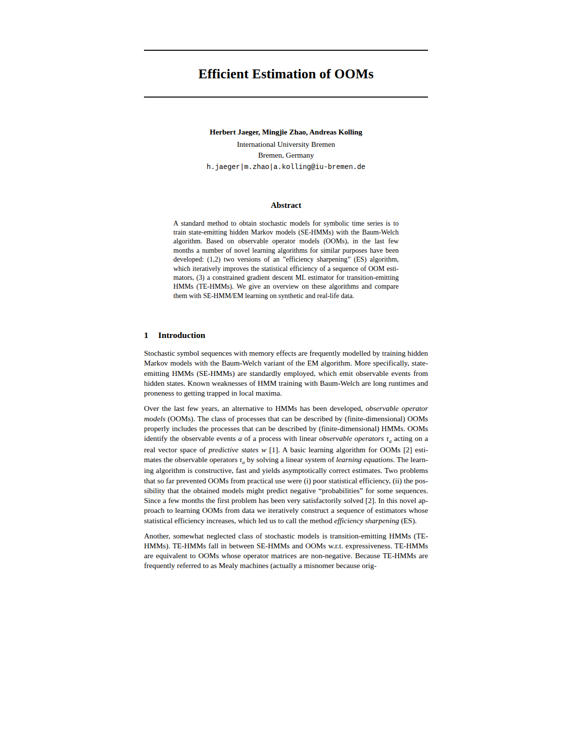Efficient Estimation of OOMs
Herbert Jaeger, Mingjie Zhao, Andreas Kolling
International University Bremen
Bremen, Germany
h.jaeger|m.zhao|a.kolling@iu-bremen.de
Abstract
A standard method to obtain stochastic models for symbolic time series is to train state-emitting hidden Markov models (SE-HMMs) with the Baum-Welch algorithm. Based on observable operator models (OOMs), in the last few months a number of novel learning algorithms for similar purposes have been developed: (1,2) two versions of an ”efficiency sharpening” (ES) algorithm, which iteratively improves the statistical efficiency of a sequence of OOM estimators, (3) a constrained gradient descent ML estimator for transition-emitting HMMs (TE-HMMs). We give an overview on these algorithms and compare them with SE-HMM/EM learning on synthetic and real-life data.
1 Introduction
Stochastic symbol sequences with memory effects are frequently modelled by training hidden Markov models with the Baum-Welch variant of the EM algorithm. More specifically, state-emitting HMMs (SE-HMMs) are standardly employed, which emit observable events from hidden states. Known weaknesses of HMM training with Baum-Welch are long runtimes and proneness to getting trapped in local maxima.
Over the last few years, an alternative to HMMs has been developed, observable operator models (OOMs). The class of processes that can be described by (finite-dimensional) OOMs properly includes the processes that can be described by (finite-dimensional) HMMs. OOMs identify the observable events a of a process with linear observable operators τa acting on a real vector space of predictive states w [1]. A basic learning algorithm for OOMs [2] estimates the observable operators τa by solving a linear system of learning equations. The learning algorithm is constructive, fast and yields asymptotically correct estimates. Two problems that so far prevented OOMs from practical use were (i) poor statistical efficiency, (ii) the possibility that the obtained models might predict negative “probabilities” for some sequences. Since a few months the first problem has been very satisfactorily solved [2]. In this novel approach to learning OOMs from data we iteratively construct a sequence of estimators whose statistical efficiency increases, which led us to call the method efficiency sharpening (ES).
Another, somewhat neglected class of stochastic models is transition-emitting HMMs (TE-HMMs). TE-HMMs fall in between SE-HMMs and OOMs w.r.t. expressiveness. TE-HMMs are equivalent to OOMs whose operator matrices are non-negative. Because TE-HMMs are frequently referred to as Mealy machines (actually a misnomer because orig-